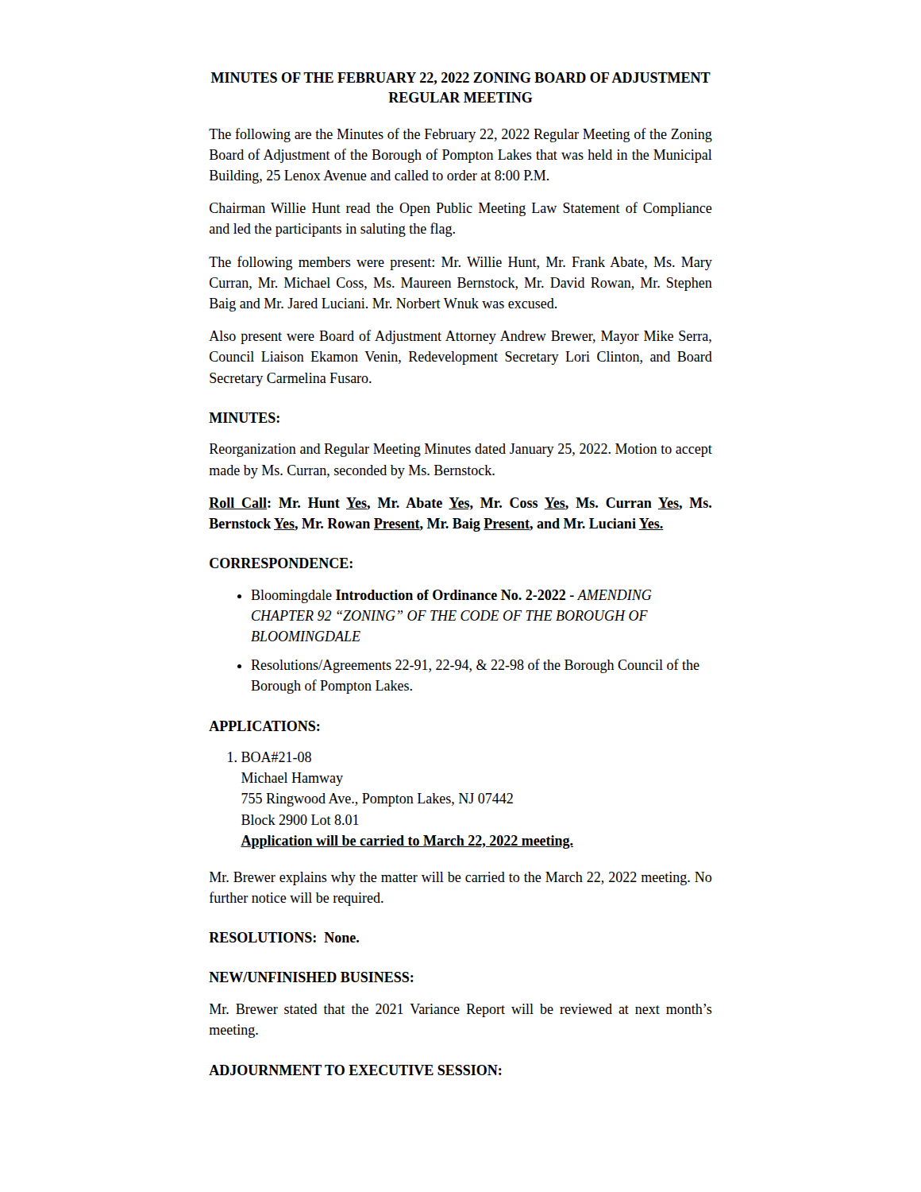MINUTES OF THE FEBRUARY 22, 2022 ZONING BOARD OF ADJUSTMENT
REGULAR MEETING
The following are the Minutes of the February 22, 2022 Regular Meeting of the Zoning Board of Adjustment of the Borough of Pompton Lakes that was held in the Municipal Building, 25 Lenox Avenue and called to order at 8:00 P.M.
Chairman Willie Hunt read the Open Public Meeting Law Statement of Compliance and led the participants in saluting the flag.
The following members were present: Mr. Willie Hunt, Mr. Frank Abate, Ms. Mary Curran, Mr. Michael Coss, Ms. Maureen Bernstock, Mr. David Rowan, Mr. Stephen Baig and Mr. Jared Luciani. Mr. Norbert Wnuk was excused.
Also present were Board of Adjustment Attorney Andrew Brewer, Mayor Mike Serra, Council Liaison Ekamon Venin, Redevelopment Secretary Lori Clinton, and Board Secretary Carmelina Fusaro.
MINUTES:
Reorganization and Regular Meeting Minutes dated January 25, 2022. Motion to accept made by Ms. Curran, seconded by Ms. Bernstock.
Roll Call: Mr. Hunt Yes, Mr. Abate Yes, Mr. Coss Yes, Ms. Curran Yes, Ms. Bernstock Yes, Mr. Rowan Present, Mr. Baig Present, and Mr. Luciani Yes.
CORRESPONDENCE:
Bloomingdale Introduction of Ordinance No. 2-2022 - AMENDING CHAPTER 92 “ZONING” OF THE CODE OF THE BOROUGH OF BLOOMINGDALE
Resolutions/Agreements 22-91, 22-94, & 22-98 of the Borough Council of the Borough of Pompton Lakes.
APPLICATIONS:
BOA#21-08 Michael Hamway 755 Ringwood Ave., Pompton Lakes, NJ 07442 Block 2900 Lot 8.01 Application will be carried to March 22, 2022 meeting.
Mr. Brewer explains why the matter will be carried to the March 22, 2022 meeting. No further notice will be required.
RESOLUTIONS: None.
NEW/UNFINISHED BUSINESS:
Mr. Brewer stated that the 2021 Variance Report will be reviewed at next month’s meeting.
ADJOURNMENT TO EXECUTIVE SESSION: